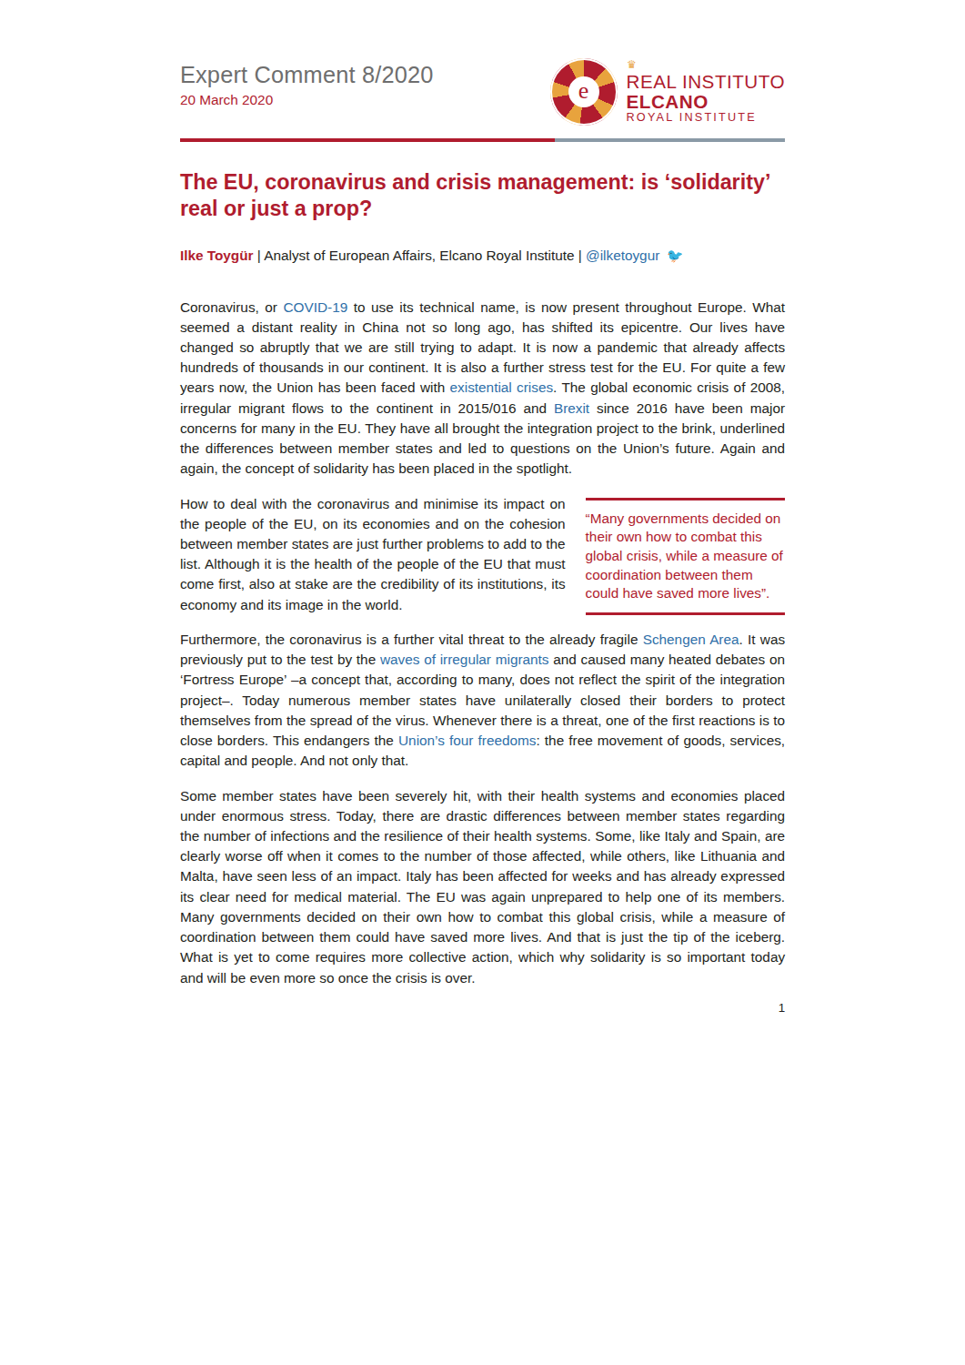Expert Comment 8/2020
20 March 2020
♛ REAL INSTITUTO ELCANO ROYAL INSTITUTE
The EU, coronavirus and crisis management: is ‘solidarity’ real or just a prop?
Ilke Toygür | Analyst of European Affairs, Elcano Royal Institute | @ilketoygur 🐦
Coronavirus, or COVID-19 to use its technical name, is now present throughout Europe. What seemed a distant reality in China not so long ago, has shifted its epicentre. Our lives have changed so abruptly that we are still trying to adapt. It is now a pandemic that already affects hundreds of thousands in our continent. It is also a further stress test for the EU. For quite a few years now, the Union has been faced with existential crises. The global economic crisis of 2008, irregular migrant flows to the continent in 2015/016 and Brexit since 2016 have been major concerns for many in the EU. They have all brought the integration project to the brink, underlined the differences between member states and led to questions on the Union’s future. Again and again, the concept of solidarity has been placed in the spotlight.
How to deal with the coronavirus and minimise its impact on the people of the EU, on its economies and on the cohesion between member states are just further problems to add to the list. Although it is the health of the people of the EU that must come first, also at stake are the credibility of its institutions, its economy and its image in the world.
“Many governments decided on their own how to combat this global crisis, while a measure of coordination between them could have saved more lives”.
Furthermore, the coronavirus is a further vital threat to the already fragile Schengen Area. It was previously put to the test by the waves of irregular migrants and caused many heated debates on ‘Fortress Europe’ –a concept that, according to many, does not reflect the spirit of the integration project–. Today numerous member states have unilaterally closed their borders to protect themselves from the spread of the virus. Whenever there is a threat, one of the first reactions is to close borders. This endangers the Union’s four freedoms: the free movement of goods, services, capital and people. And not only that.
Some member states have been severely hit, with their health systems and economies placed under enormous stress. Today, there are drastic differences between member states regarding the number of infections and the resilience of their health systems. Some, like Italy and Spain, are clearly worse off when it comes to the number of those affected, while others, like Lithuania and Malta, have seen less of an impact. Italy has been affected for weeks and has already expressed its clear need for medical material. The EU was again unprepared to help one of its members. Many governments decided on their own how to combat this global crisis, while a measure of coordination between them could have saved more lives. And that is just the tip of the iceberg. What is yet to come requires more collective action, which why solidarity is so important today and will be even more so once the crisis is over.
1